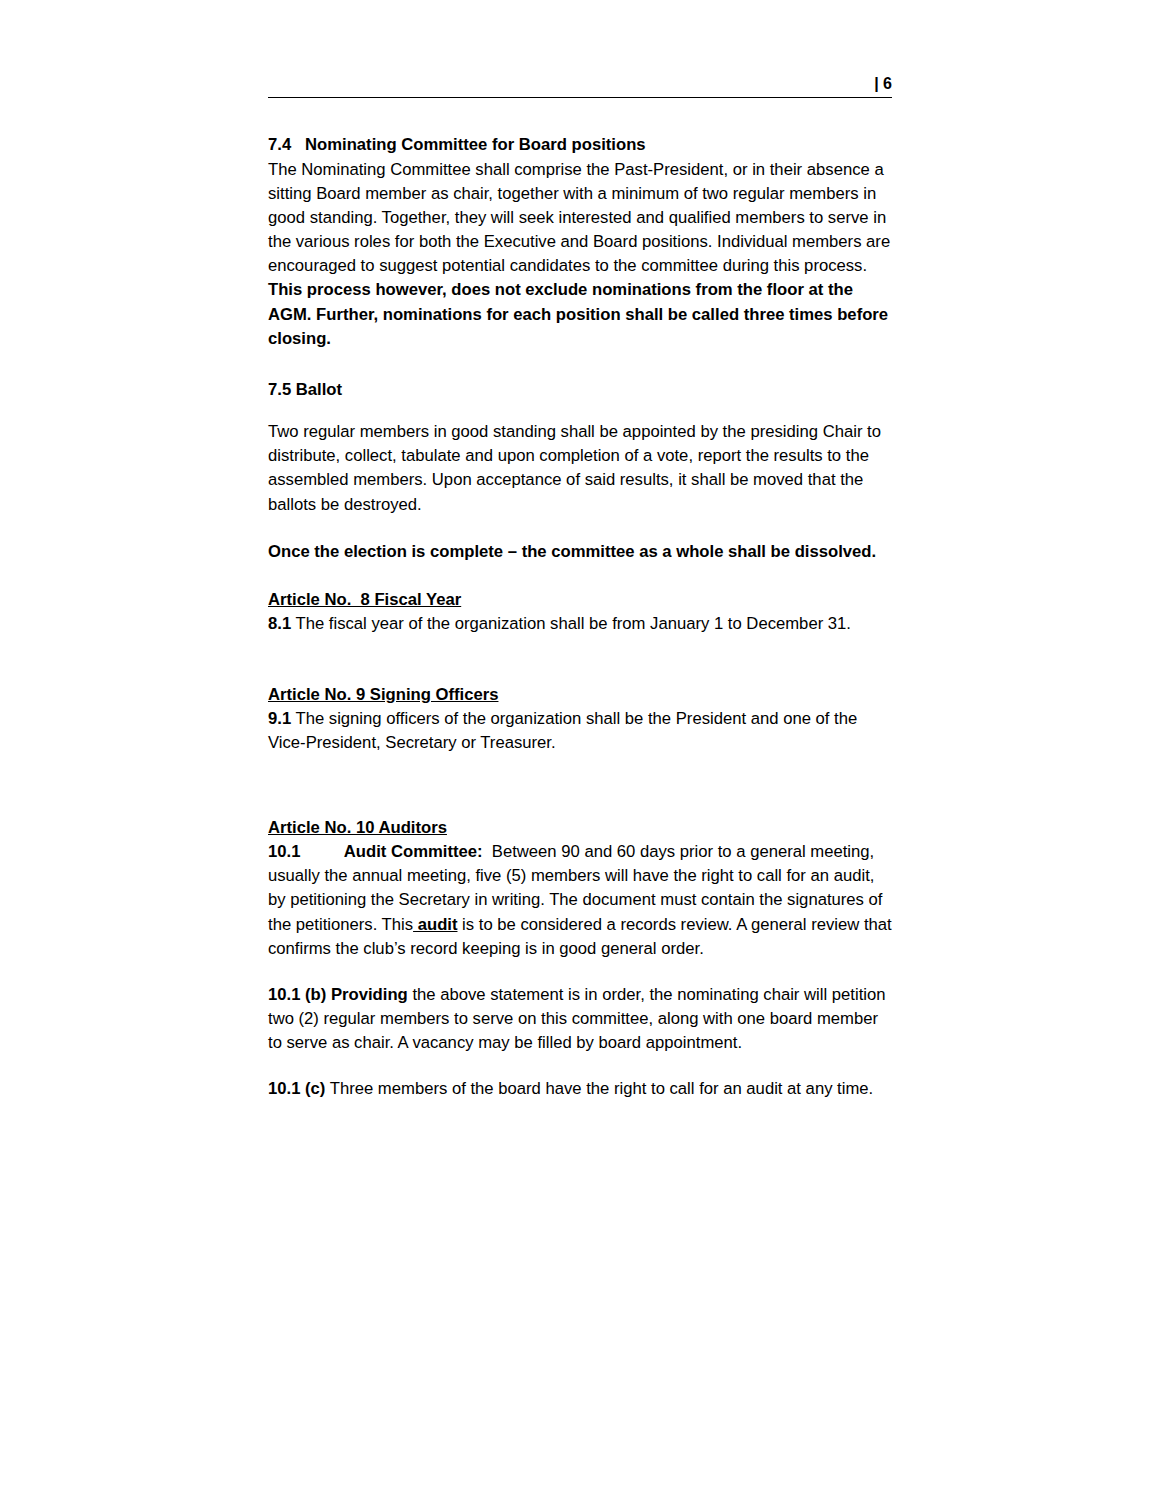| 6
7.4 Nominating Committee for Board positions
The Nominating Committee shall comprise the Past-President, or in their absence a sitting Board member as chair, together with a minimum of two regular members in good standing. Together, they will seek interested and qualified members to serve in the various roles for both the Executive and Board positions. Individual members are encouraged to suggest potential candidates to the committee during this process.
This process however, does not exclude nominations from the floor at the AGM. Further, nominations for each position shall be called three times before closing.
7.5 Ballot
Two regular members in good standing shall be appointed by the presiding Chair to distribute, collect, tabulate and upon completion of a vote, report the results to the assembled members. Upon acceptance of said results, it shall be moved that the ballots be destroyed.
Once the election is complete – the committee as a whole shall be dissolved.
Article No. 8 Fiscal Year
8.1 The fiscal year of the organization shall be from January 1 to December 31.
Article No. 9 Signing Officers
9.1 The signing officers of the organization shall be the President and one of the Vice-President, Secretary or Treasurer.
Article No. 10 Auditors
10.1 Audit Committee: Between 90 and 60 days prior to a general meeting, usually the annual meeting, five (5) members will have the right to call for an audit, by petitioning the Secretary in writing. The document must contain the signatures of the petitioners. This audit is to be considered a records review. A general review that confirms the club’s record keeping is in good general order.
10.1 (b) Providing the above statement is in order, the nominating chair will petition two (2) regular members to serve on this committee, along with one board member to serve as chair. A vacancy may be filled by board appointment.
10.1 (c) Three members of the board have the right to call for an audit at any time.